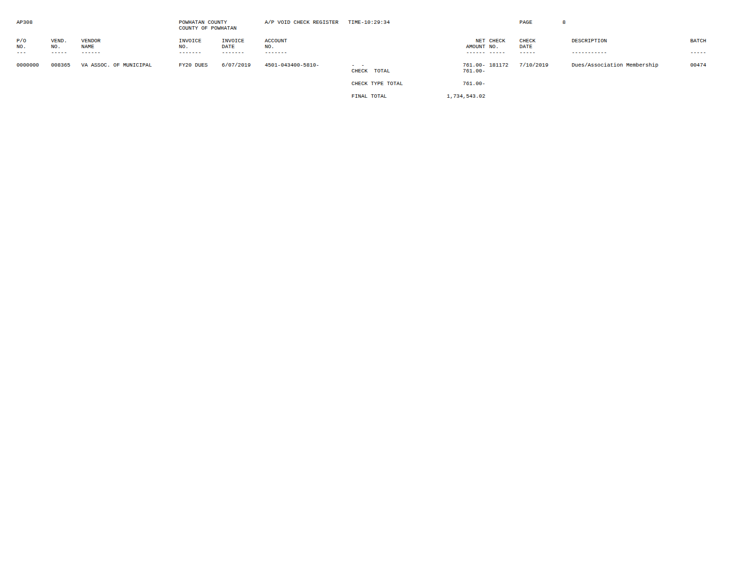| AP308 | | POWHATAN COUNTY | A/P VOID CHECK REGISTER TIME-10:29:34 | | PAGE | 8 | |
| | | COUNTY OF POWHATAN | | | | |
| P/O | VEND. | VENDOR | INVOICE | INVOICE | ACCOUNT | | | NET | CHECK | CHECK | | DESCRIPTION | BATCH |
| NO. | NO. | NAME | NO. | DATE | NO. | | | AMOUNT | NO. | DATE | | | |
| --- | ----- | ------ | ------- | ------- | ------- | | | ------ | ----- | ----- | | ----------- | ----- |
| 0000000 | 008365 | VA ASSOC. OF MUNICIPAL | FY20 DUES | 6/07/2019 | 4501-043400-5810- | - - | | 761.00- | 181172 | 7/10/2019 | | Dues/Association Membership | 00474 |
| | CHECK TOTAL | 761.00- | |
| | CHECK TYPE TOTAL | 761.00- | |
| | FINAL TOTAL | 1,734,543.02 | |